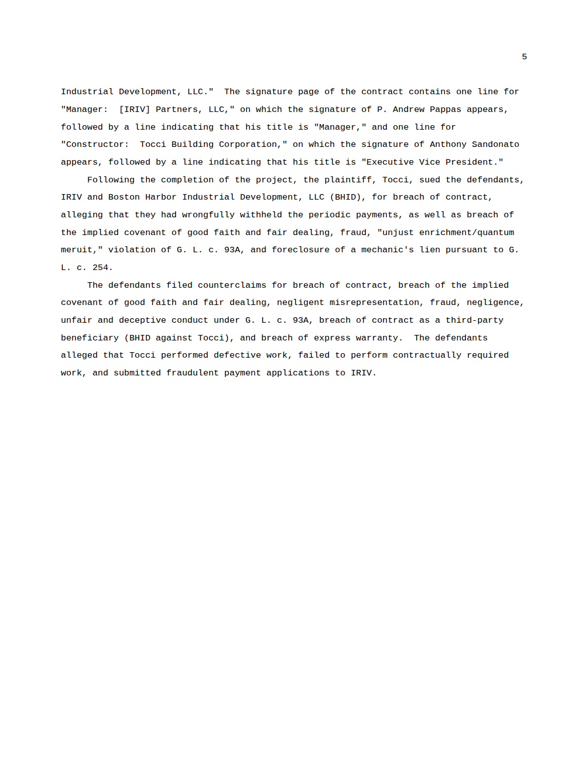5
Industrial Development, LLC." The signature page of the contract contains one line for "Manager: [IRIV] Partners, LLC," on which the signature of P. Andrew Pappas appears, followed by a line indicating that his title is "Manager," and one line for "Constructor: Tocci Building Corporation," on which the signature of Anthony Sandonato appears, followed by a line indicating that his title is "Executive Vice President."
Following the completion of the project, the plaintiff, Tocci, sued the defendants, IRIV and Boston Harbor Industrial Development, LLC (BHID), for breach of contract, alleging that they had wrongfully withheld the periodic payments, as well as breach of the implied covenant of good faith and fair dealing, fraud, "unjust enrichment/quantum meruit," violation of G. L. c. 93A, and foreclosure of a mechanic's lien pursuant to G. L. c. 254.
The defendants filed counterclaims for breach of contract, breach of the implied covenant of good faith and fair dealing, negligent misrepresentation, fraud, negligence, unfair and deceptive conduct under G. L. c. 93A, breach of contract as a third-party beneficiary (BHID against Tocci), and breach of express warranty. The defendants alleged that Tocci performed defective work, failed to perform contractually required work, and submitted fraudulent payment applications to IRIV.